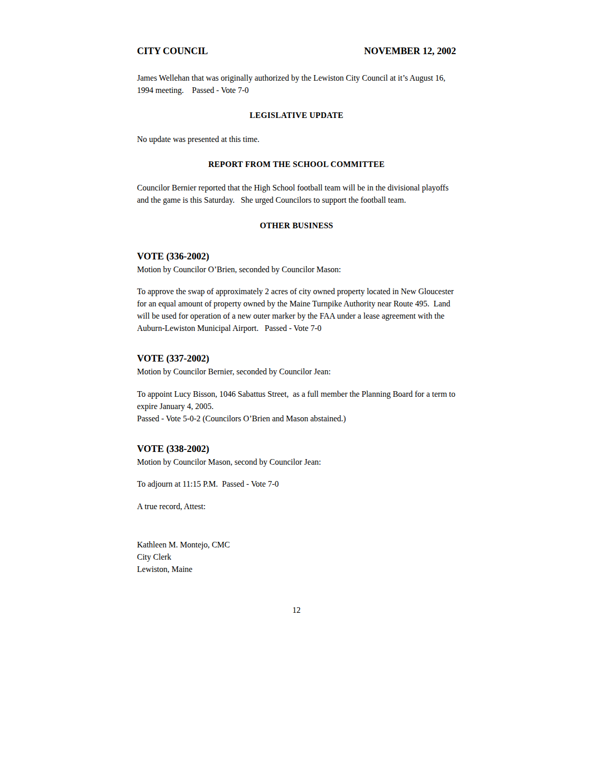CITY COUNCIL
NOVEMBER 12, 2002
James Wellehan that was originally authorized by the Lewiston City Council at it’s August 16, 1994 meeting. Passed - Vote 7-0
LEGISLATIVE UPDATE
No update was presented at this time.
REPORT FROM THE SCHOOL COMMITTEE
Councilor Bernier reported that the High School football team will be in the divisional playoffs and the game is this Saturday. She urged Councilors to support the football team.
OTHER BUSINESS
VOTE (336-2002)
Motion by Councilor O’Brien, seconded by Councilor Mason:
To approve the swap of approximately 2 acres of city owned property located in New Gloucester for an equal amount of property owned by the Maine Turnpike Authority near Route 495. Land will be used for operation of a new outer marker by the FAA under a lease agreement with the Auburn-Lewiston Municipal Airport. Passed - Vote 7-0
VOTE (337-2002)
Motion by Councilor Bernier, seconded by Councilor Jean:
To appoint Lucy Bisson, 1046 Sabattus Street, as a full member the Planning Board for a term to expire January 4, 2005.
Passed - Vote 5-0-2 (Councilors O’Brien and Mason abstained.)
VOTE (338-2002)
Motion by Councilor Mason, second by Councilor Jean:
To adjourn at 11:15 P.M. Passed - Vote 7-0
A true record, Attest:
Kathleen M. Montejo, CMC
City Clerk
Lewiston, Maine
12